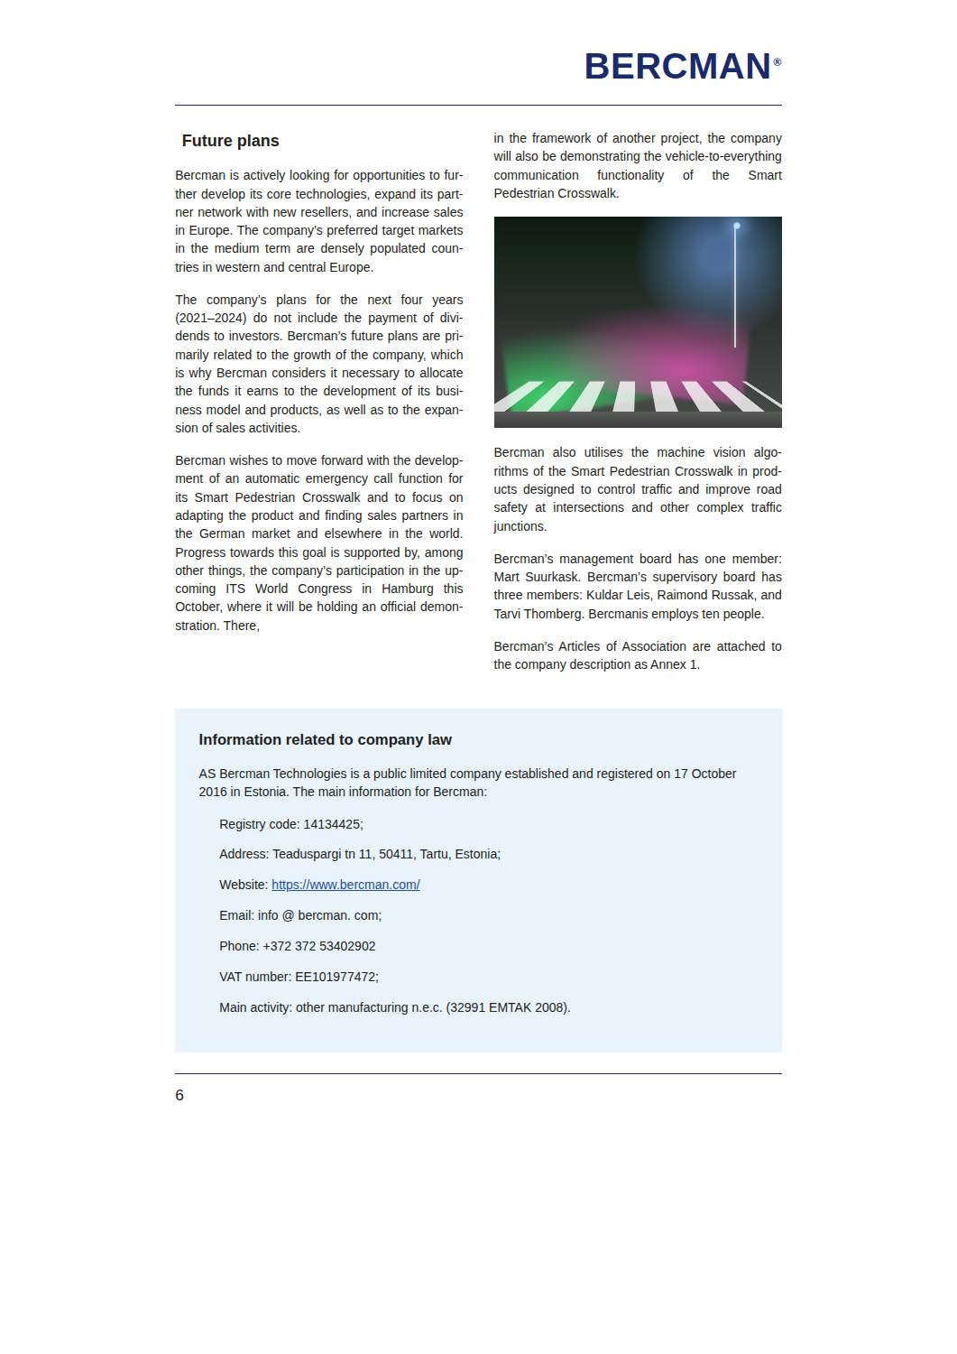BERCMAN®
Future plans
Bercman is actively looking for opportunities to further develop its core technologies, expand its partner network with new resellers, and increase sales in Europe. The company’s preferred target markets in the medium term are densely populated countries in western and central Europe.
The company’s plans for the next four years (2021–2024) do not include the payment of dividends to investors. Bercman’s future plans are primarily related to the growth of the company, which is why Bercman considers it necessary to allocate the funds it earns to the development of its business model and products, as well as to the expansion of sales activities.
Bercman wishes to move forward with the development of an automatic emergency call function for its Smart Pedestrian Crosswalk and to focus on adapting the product and finding sales partners in the German market and elsewhere in the world. Progress towards this goal is supported by, among other things, the company’s participation in the upcoming ITS World Congress in Hamburg this October, where it will be holding an official demonstration. There,
in the framework of another project, the company will also be demonstrating the vehicle-to-everything communication functionality of the Smart Pedestrian Crosswalk.
Bercman also utilises the machine vision algorithms of the Smart Pedestrian Crosswalk in products designed to control traffic and improve road safety at intersections and other complex traffic junctions.
Bercman’s management board has one member: Mart Suurkask. Bercman’s supervisory board has three members: Kuldar Leis, Raimond Russak, and Tarvi Thomberg. Bercmanis employs ten people.
Bercman’s Articles of Association are attached to the company description as Annex 1.
Information related to company law
AS Bercman Technologies is a public limited company established and registered on 17 October 2016 in Estonia. The main information for Bercman:
Registry code: 14134425;
Address: Teaduspargi tn 11, 50411, Tartu, Estonia;
Website: https://www.bercman.com/
Email: info @ bercman. com;
Phone: +372 372 53402902
VAT number: EE101977472;
Main activity: other manufacturing n.e.c. (32991 EMTAK 2008).
6